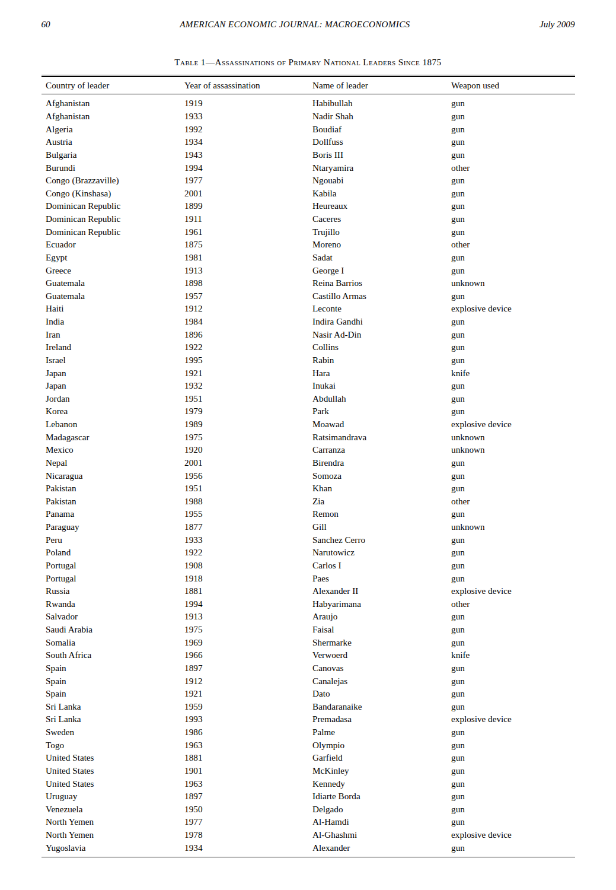60 American Economic Journal: Macroeconomics July 2009
Table 1—Assassinations of Primary National Leaders Since 1875
| Country of leader | Year of assassination | Name of leader | Weapon used |
| --- | --- | --- | --- |
| Afghanistan | 1919 | Habibullah | gun |
| Afghanistan | 1933 | Nadir Shah | gun |
| Algeria | 1992 | Boudiaf | gun |
| Austria | 1934 | Dollfuss | gun |
| Bulgaria | 1943 | Boris III | gun |
| Burundi | 1994 | Ntaryamira | other |
| Congo (Brazzaville) | 1977 | Ngouabi | gun |
| Congo (Kinshasa) | 2001 | Kabila | gun |
| Dominican Republic | 1899 | Heureaux | gun |
| Dominican Republic | 1911 | Caceres | gun |
| Dominican Republic | 1961 | Trujillo | gun |
| Ecuador | 1875 | Moreno | other |
| Egypt | 1981 | Sadat | gun |
| Greece | 1913 | George I | gun |
| Guatemala | 1898 | Reina Barrios | unknown |
| Guatemala | 1957 | Castillo Armas | gun |
| Haiti | 1912 | Leconte | explosive device |
| India | 1984 | Indira Gandhi | gun |
| Iran | 1896 | Nasir Ad-Din | gun |
| Ireland | 1922 | Collins | gun |
| Israel | 1995 | Rabin | gun |
| Japan | 1921 | Hara | knife |
| Japan | 1932 | Inukai | gun |
| Jordan | 1951 | Abdullah | gun |
| Korea | 1979 | Park | gun |
| Lebanon | 1989 | Moawad | explosive device |
| Madagascar | 1975 | Ratsimandrava | unknown |
| Mexico | 1920 | Carranza | unknown |
| Nepal | 2001 | Birendra | gun |
| Nicaragua | 1956 | Somoza | gun |
| Pakistan | 1951 | Khan | gun |
| Pakistan | 1988 | Zia | other |
| Panama | 1955 | Remon | gun |
| Paraguay | 1877 | Gill | unknown |
| Peru | 1933 | Sanchez Cerro | gun |
| Poland | 1922 | Narutowicz | gun |
| Portugal | 1908 | Carlos I | gun |
| Portugal | 1918 | Paes | gun |
| Russia | 1881 | Alexander II | explosive device |
| Rwanda | 1994 | Habyarimana | other |
| Salvador | 1913 | Araujo | gun |
| Saudi Arabia | 1975 | Faisal | gun |
| Somalia | 1969 | Shermarke | gun |
| South Africa | 1966 | Verwoerd | knife |
| Spain | 1897 | Canovas | gun |
| Spain | 1912 | Canalejas | gun |
| Spain | 1921 | Dato | gun |
| Sri Lanka | 1959 | Bandaranaike | gun |
| Sri Lanka | 1993 | Premadasa | explosive device |
| Sweden | 1986 | Palme | gun |
| Togo | 1963 | Olympio | gun |
| United States | 1881 | Garfield | gun |
| United States | 1901 | McKinley | gun |
| United States | 1963 | Kennedy | gun |
| Uruguay | 1897 | Idiarte Borda | gun |
| Venezuela | 1950 | Delgado | gun |
| North Yemen | 1977 | Al-Hamdi | gun |
| North Yemen | 1978 | Al-Ghashmi | explosive device |
| Yugoslavia | 1934 | Alexander | gun |